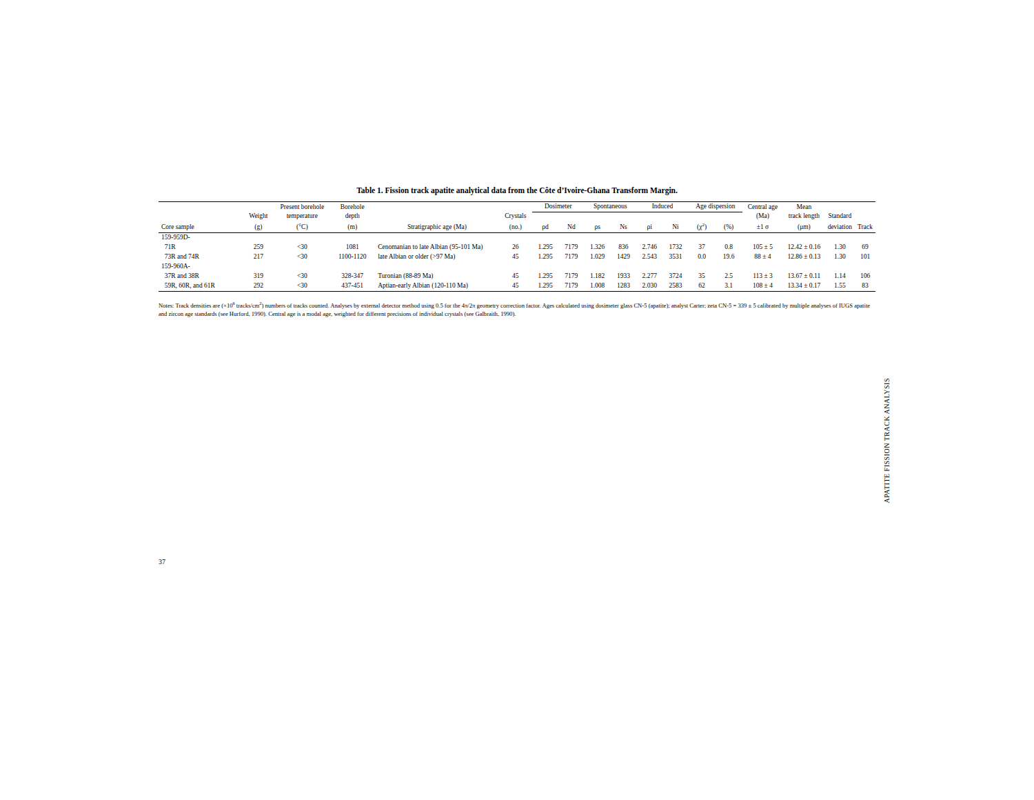Table 1. Fission track apatite analytical data from the Côte d’Ivoire-Ghana Transform Margin.
| | | Present borehole | Borehole | | | Dosimeter | Spontaneous | Induced | Age dispersion | Central age | Mean | | |
| --- | --- | --- | --- | --- | --- | --- | --- | --- | --- | --- | --- | --- | --- |
| | Weight | temperature | depth | | Crystals | | | | | | | | | (Ma) | track length | Standard | |
| Core sample | (g) | (°C) | (m) | Stratigraphic age (Ma) | (no.) | ρd | Nd | ρs | Ns | ρi | Ni | (χ 2 ) | (%) | ±1 σ | (μm) | deviation | Track |
| 159-959D- |
| 71R | 259 | <30 | 1081 | Cenomanian to late Albian (95-101 Ma) | 26 | 1.295 | 7179 | 1.326 | 836 | 2.746 | 1732 | 37 | 0.8 | 105 ± 5 | 12.42 ± 0.16 | 1.30 | 69 |
| 73R and 74R | 217 | <30 | 1100-1120 | late Albian or older (>97 Ma) | 45 | 1.295 | 7179 | 1.029 | 1429 | 2.543 | 3531 | 0.0 | 19.6 | 88 ± 4 | 12.86 ± 0.13 | 1.30 | 101 |
| 159-960A- |
| 37R and 38R | 319 | <30 | 328-347 | Turonian (88-89 Ma) | 45 | 1.295 | 7179 | 1.182 | 1933 | 2.277 | 3724 | 35 | 2.5 | 113 ± 3 | 13.67 ± 0.11 | 1.14 | 106 |
| 59R, 60R, and 61R | 292 | <30 | 437-451 | Aptian-early Albian (120-110 Ma) | 45 | 1.295 | 7179 | 1.008 | 1283 | 2.030 | 2583 | 62 | 3.1 | 108 ± 4 | 13.34 ± 0.17 | 1.55 | 83 |
Notes: Track densities are (×106 tracks/cm2) numbers of tracks counted. Analyses by external detector method using 0.5 for the 4π/2π geometry correction factor. Ages calculated using dosimeter glass CN-5 (apatite); analyst Carter; zeta CN-5 = 339 ± 5 calibrated by multiple analyses of IUGS apatite and zircon age standards (see Hurford, 1990). Central age is a modal age, weighted for different precisions of individual crystals (see Galbraith, 1990).
37
APATITE FISSION TRACK ANALYSIS